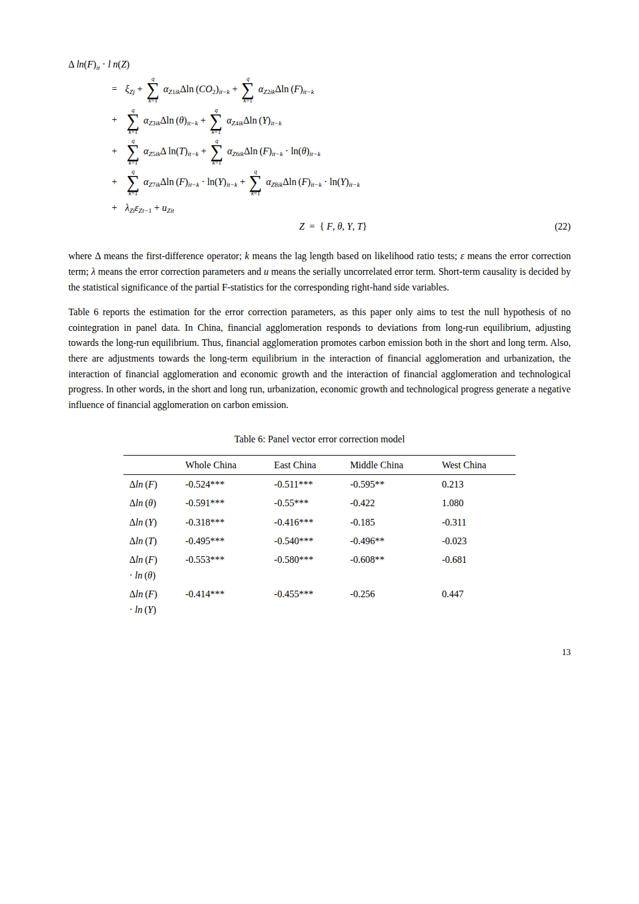Δ ln(F)it · l n(Z)
= ξZj + q∑k=1 αZ1ikΔln (CO2)it−k + q∑k=1 αZ2ikΔln (F)it−k
+ q∑k=1 αZ3ikΔln (θ)it−k + q∑k=1 αZ4ikΔln (Y)it−k
+ q∑k=1 αZ5ikΔ ln(T)it−k + q∑k=1 αZ6ikΔln (F)it−k · ln(θ)it−k
+ q∑k=1 αZ7ikΔln (F)it−k · ln(Y)it−k + q∑k=1 αZ8ikΔln (F)it−k · ln(Y)it−k
+ λZiεZt−1 + uZit
Z = { F, θ, Y, T} (22)
where Δ means the first-difference operator; k means the lag length based on likelihood ratio tests; ε means the error correction term; λ means the error correction parameters and u means the serially uncorrelated error term. Short-term causality is decided by the statistical significance of the partial F-statistics for the corresponding right-hand side variables.
Table 6 reports the estimation for the error correction parameters, as this paper only aims to test the null hypothesis of no cointegration in panel data. In China, financial agglomeration responds to deviations from long-run equilibrium, adjusting towards the long-run equilibrium. Thus, financial agglomeration promotes carbon emission both in the short and long term. Also, there are adjustments towards the long-term equilibrium in the interaction of financial agglomeration and urbanization, the interaction of financial agglomeration and economic growth and the interaction of financial agglomeration and technological progress. In other words, in the short and long run, urbanization, economic growth and technological progress generate a negative influence of financial agglomeration on carbon emission.
Table 6: Panel vector error correction model
| | Whole China | East China | Middle China | West China |
| --- | --- | --- | --- | --- |
| Δ ln ( F ) | -0.524*** | -0.511*** | -0.595** | 0.213 |
| Δ ln ( θ ) | -0.591*** | -0.55*** | -0.422 | 1.080 |
| Δ ln ( Y ) | -0.318*** | -0.416*** | -0.185 | -0.311 |
| Δ ln ( T ) | -0.495*** | -0.540*** | -0.496** | -0.023 |
| Δ ln ( F ) · ln ( θ ) | -0.553*** | -0.580*** | -0.608** | -0.681 |
| Δ ln ( F ) · ln ( Y ) | -0.414*** | -0.455*** | -0.256 | 0.447 |
13